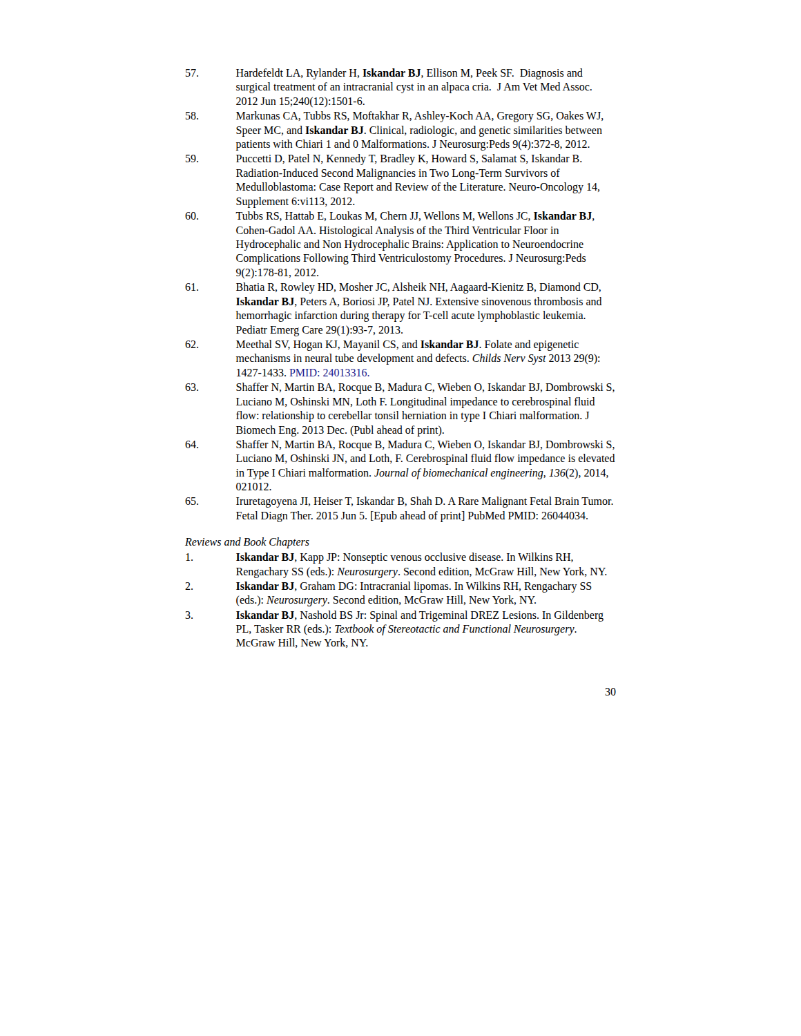57. Hardefeldt LA, Rylander H, Iskandar BJ, Ellison M, Peek SF. Diagnosis and surgical treatment of an intracranial cyst in an alpaca cria. J Am Vet Med Assoc. 2012 Jun 15;240(12):1501-6.
58. Markunas CA, Tubbs RS, Moftakhar R, Ashley-Koch AA, Gregory SG, Oakes WJ, Speer MC, and Iskandar BJ. Clinical, radiologic, and genetic similarities between patients with Chiari 1 and 0 Malformations. J Neurosurg:Peds 9(4):372-8, 2012.
59. Puccetti D, Patel N, Kennedy T, Bradley K, Howard S, Salamat S, Iskandar B. Radiation-Induced Second Malignancies in Two Long-Term Survivors of Medulloblastoma: Case Report and Review of the Literature. Neuro-Oncology 14, Supplement 6:vi113, 2012.
60. Tubbs RS, Hattab E, Loukas M, Chern JJ, Wellons M, Wellons JC, Iskandar BJ, Cohen-Gadol AA. Histological Analysis of the Third Ventricular Floor in Hydrocephalic and Non Hydrocephalic Brains: Application to Neuroendocrine Complications Following Third Ventriculostomy Procedures. J Neurosurg:Peds 9(2):178-81, 2012.
61. Bhatia R, Rowley HD, Mosher JC, Alsheik NH, Aagaard-Kienitz B, Diamond CD, Iskandar BJ, Peters A, Boriosi JP, Patel NJ. Extensive sinovenous thrombosis and hemorrhagic infarction during therapy for T-cell acute lymphoblastic leukemia. Pediatr Emerg Care 29(1):93-7, 2013.
62. Meethal SV, Hogan KJ, Mayanil CS, and Iskandar BJ. Folate and epigenetic mechanisms in neural tube development and defects. Childs Nerv Syst 2013 29(9): 1427-1433. PMID: 24013316.
63. Shaffer N, Martin BA, Rocque B, Madura C, Wieben O, Iskandar BJ, Dombrowski S, Luciano M, Oshinski MN, Loth F. Longitudinal impedance to cerebrospinal fluid flow: relationship to cerebellar tonsil herniation in type I Chiari malformation. J Biomech Eng. 2013 Dec. (Publ ahead of print).
64. Shaffer N, Martin BA, Rocque B, Madura C, Wieben O, Iskandar BJ, Dombrowski S, Luciano M, Oshinski JN, and Loth, F. Cerebrospinal fluid flow impedance is elevated in Type I Chiari malformation. Journal of biomechanical engineering, 136(2), 2014, 021012.
65. Iruretagoyena JI, Heiser T, Iskandar B, Shah D. A Rare Malignant Fetal Brain Tumor. Fetal Diagn Ther. 2015 Jun 5. [Epub ahead of print] PubMed PMID: 26044034.
Reviews and Book Chapters
1. Iskandar BJ, Kapp JP: Nonseptic venous occlusive disease. In Wilkins RH, Rengachary SS (eds.): Neurosurgery. Second edition, McGraw Hill, New York, NY.
2. Iskandar BJ, Graham DG: Intracranial lipomas. In Wilkins RH, Rengachary SS (eds.): Neurosurgery. Second edition, McGraw Hill, New York, NY.
3. Iskandar BJ, Nashold BS Jr: Spinal and Trigeminal DREZ Lesions. In Gildenberg PL, Tasker RR (eds.): Textbook of Stereotactic and Functional Neurosurgery. McGraw Hill, New York, NY.
30